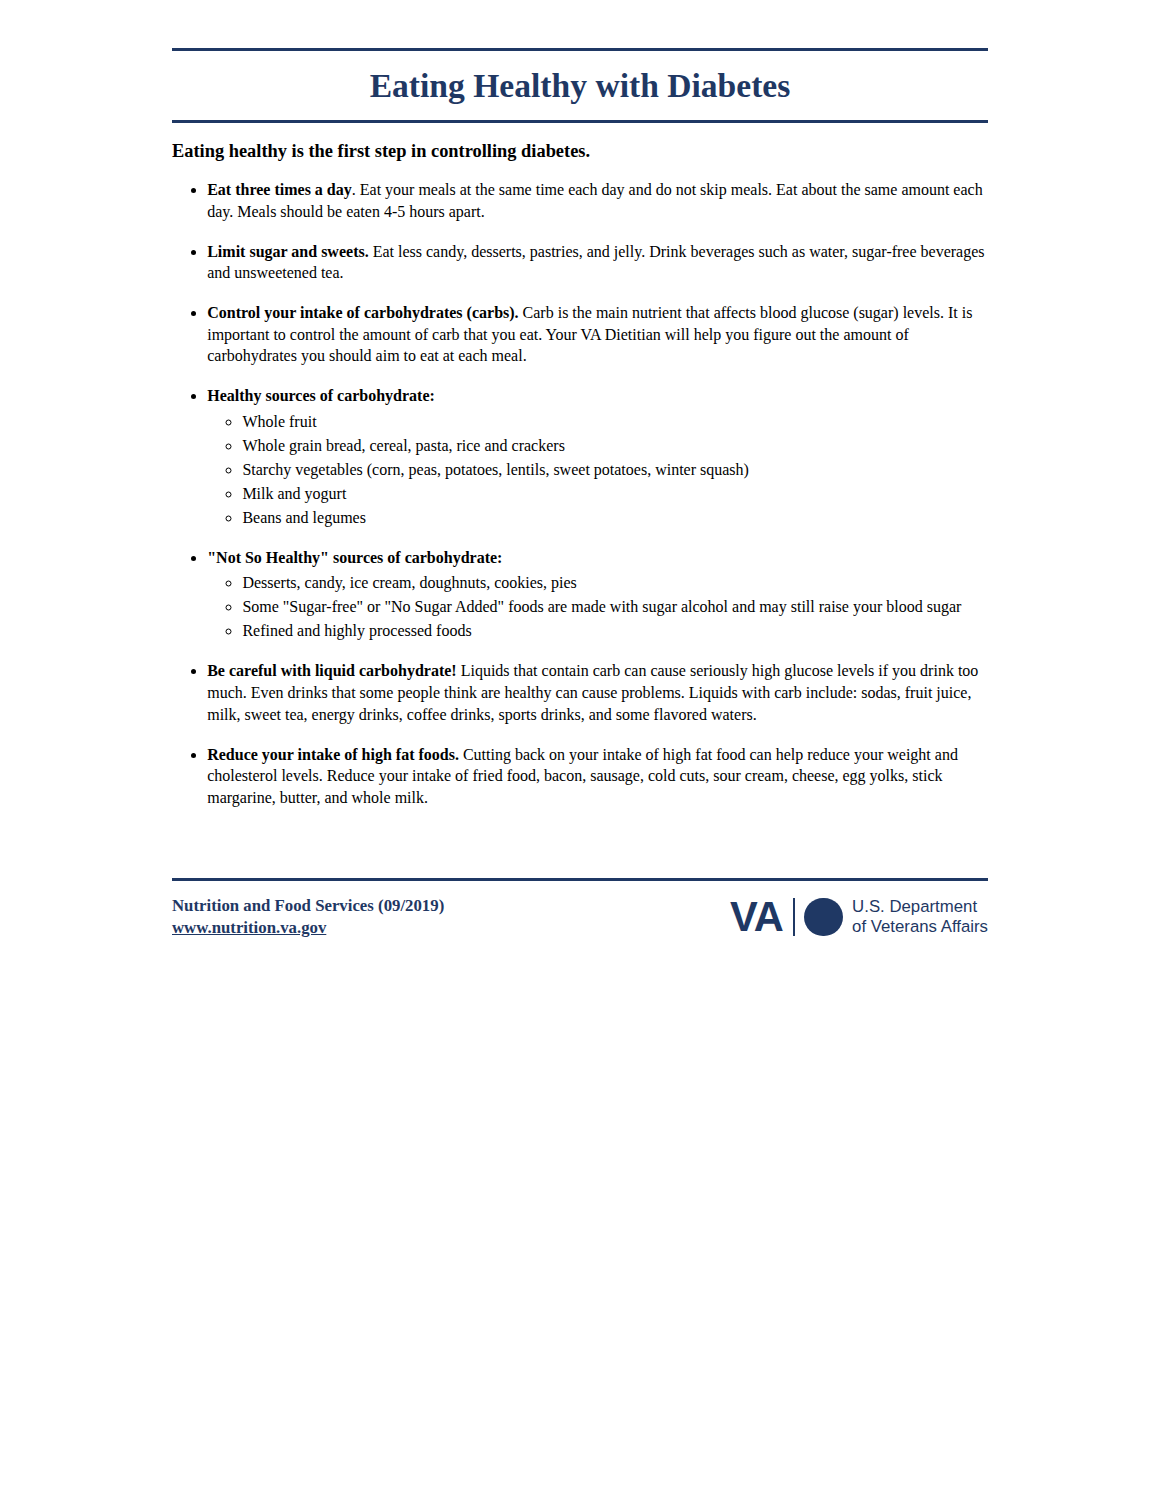Eating Healthy with Diabetes
Eating healthy is the first step in controlling diabetes.
Eat three times a day. Eat your meals at the same time each day and do not skip meals. Eat about the same amount each day. Meals should be eaten 4-5 hours apart.
Limit sugar and sweets. Eat less candy, desserts, pastries, and jelly. Drink beverages such as water, sugar-free beverages and unsweetened tea.
Control your intake of carbohydrates (carbs). Carb is the main nutrient that affects blood glucose (sugar) levels. It is important to control the amount of carb that you eat. Your VA Dietitian will help you figure out the amount of carbohydrates you should aim to eat at each meal.
Healthy sources of carbohydrate:
Whole fruit
Whole grain bread, cereal, pasta, rice and crackers
Starchy vegetables (corn, peas, potatoes, lentils, sweet potatoes, winter squash)
Milk and yogurt
Beans and legumes
"Not So Healthy" sources of carbohydrate:
Desserts, candy, ice cream, doughnuts, cookies, pies
Some "Sugar-free" or "No Sugar Added" foods are made with sugar alcohol and may still raise your blood sugar
Refined and highly processed foods
Be careful with liquid carbohydrate! Liquids that contain carb can cause seriously high glucose levels if you drink too much. Even drinks that some people think are healthy can cause problems. Liquids with carb include: sodas, fruit juice, milk, sweet tea, energy drinks, coffee drinks, sports drinks, and some flavored waters.
Reduce your intake of high fat foods. Cutting back on your intake of high fat food can help reduce your weight and cholesterol levels. Reduce your intake of fried food, bacon, sausage, cold cuts, sour cream, cheese, egg yolks, stick margarine, butter, and whole milk.
Nutrition and Food Services (09/2019)
www.nutrition.va.gov
VA U.S. Department
of Veterans Affairs